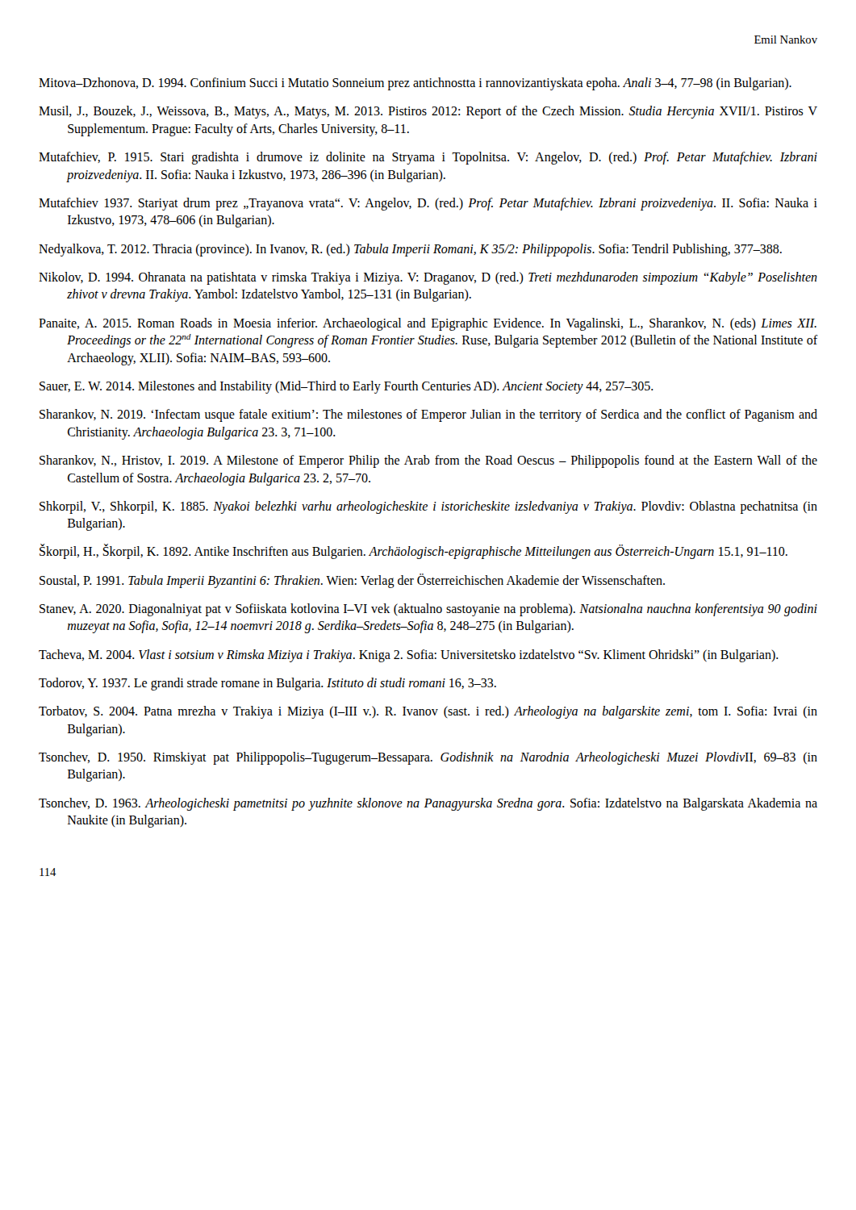Emil Nankov
Mitova–Dzhonova, D. 1994. Confinium Succi i Mutatio Sonneium prez antichnostta i rannovizantiyskata epoha. Anali 3–4, 77–98 (in Bulgarian).
Musil, J., Bouzek, J., Weissova, B., Matys, A., Matys, M. 2013. Pistiros 2012: Report of the Czech Mission. Studia Hercynia XVII/1. Pistiros V Supplementum. Prague: Faculty of Arts, Charles University, 8–11.
Mutafchiev, P. 1915. Stari gradishta i drumove iz dolinite na Stryama i Topolnitsa. V: Angelov, D. (red.) Prof. Petar Mutafchiev. Izbrani proizvedeniya. II. Sofia: Nauka i Izkustvo, 1973, 286–396 (in Bulgarian).
Mutafchiev 1937. Stariyat drum prez „Trayanova vrata“. V: Angelov, D. (red.) Prof. Petar Mutafchiev. Izbrani proizvedeniya. II. Sofia: Nauka i Izkustvo, 1973, 478–606 (in Bulgarian).
Nedyalkova, T. 2012. Thracia (province). In Ivanov, R. (ed.) Tabula Imperii Romani, K 35/2: Philippopolis. Sofia: Tendril Publishing, 377–388.
Nikolov, D. 1994. Ohranata na patishtata v rimska Trakiya i Miziya. V: Draganov, D (red.) Treti mezhdunaroden simpozium “Kabyle” Poselishten zhivot v drevna Trakiya. Yambol: Izdatelstvo Yambol, 125–131 (in Bulgarian).
Panaite, A. 2015. Roman Roads in Moesia inferior. Archaeological and Epigraphic Evidence. In Vagalinski, L., Sharankov, N. (eds) Limes XII. Proceedings or the 22nd International Congress of Roman Frontier Studies. Ruse, Bulgaria September 2012 (Bulletin of the National Institute of Archaeology, XLII). Sofia: NAIM–BAS, 593–600.
Sauer, E. W. 2014. Milestones and Instability (Mid–Third to Early Fourth Centuries AD). Ancient Society 44, 257–305.
Sharankov, N. 2019. ‘Infectam usque fatale exitium’: The milestones of Emperor Julian in the territory of Serdica and the conflict of Paganism and Christianity. Archaeologia Bulgarica 23. 3, 71–100.
Sharankov, N., Hristov, I. 2019. A Milestone of Emperor Philip the Arab from the Road Oescus – Philippopolis found at the Eastern Wall of the Castellum of Sostra. Archaeologia Bulgarica 23. 2, 57–70.
Shkorpil, V., Shkorpil, K. 1885. Nyakoi belezhki varhu arheologicheskite i istoricheskite izsledvaniya v Trakiya. Plovdiv: Oblastna pechatnitsa (in Bulgarian).
Škorpil, H., Škorpil, K. 1892. Antike Inschriften aus Bulgarien. Archäologisch-epigraphische Mitteilungen aus Österreich-Ungarn 15.1, 91–110.
Soustal, P. 1991. Tabula Imperii Byzantini 6: Thrakien. Wien: Verlag der Österreichischen Akademie der Wissenschaften.
Stanev, A. 2020. Diagonalniyat pat v Sofiiskata kotlovina I–VI vek (aktualno sastoyanie na problema). Natsionalna nauchna konferentsiya 90 godini muzeyat na Sofia, Sofia, 12–14 noemvri 2018 g. Serdika–Sredets–Sofia 8, 248–275 (in Bulgarian).
Tacheva, M. 2004. Vlast i sotsium v Rimska Miziya i Trakiya. Kniga 2. Sofia: Universitetsko izdatelstvo “Sv. Kliment Ohridski” (in Bulgarian).
Todorov, Y. 1937. Le grandi strade romane in Bulgaria. Istituto di studi romani 16, 3–33.
Torbatov, S. 2004. Patna mrezha v Trakiya i Miziya (I–III v.). R. Ivanov (sast. i red.) Arheologiya na balgarskite zemi, tom I. Sofia: Ivrai (in Bulgarian).
Tsonchev, D. 1950. Rimskiyat pat Philippopolis–Tugugerum–Bessapara. Godishnik na Narodnia Arheologicheski Muzei Plovdiv II, 69–83 (in Bulgarian).
Tsonchev, D. 1963. Arheologicheski pametnitsi po yuzhnite sklonove na Panagyurska Sredna gora. Sofia: Izdatelstvo na Balgarskata Akademia na Naukite (in Bulgarian).
114